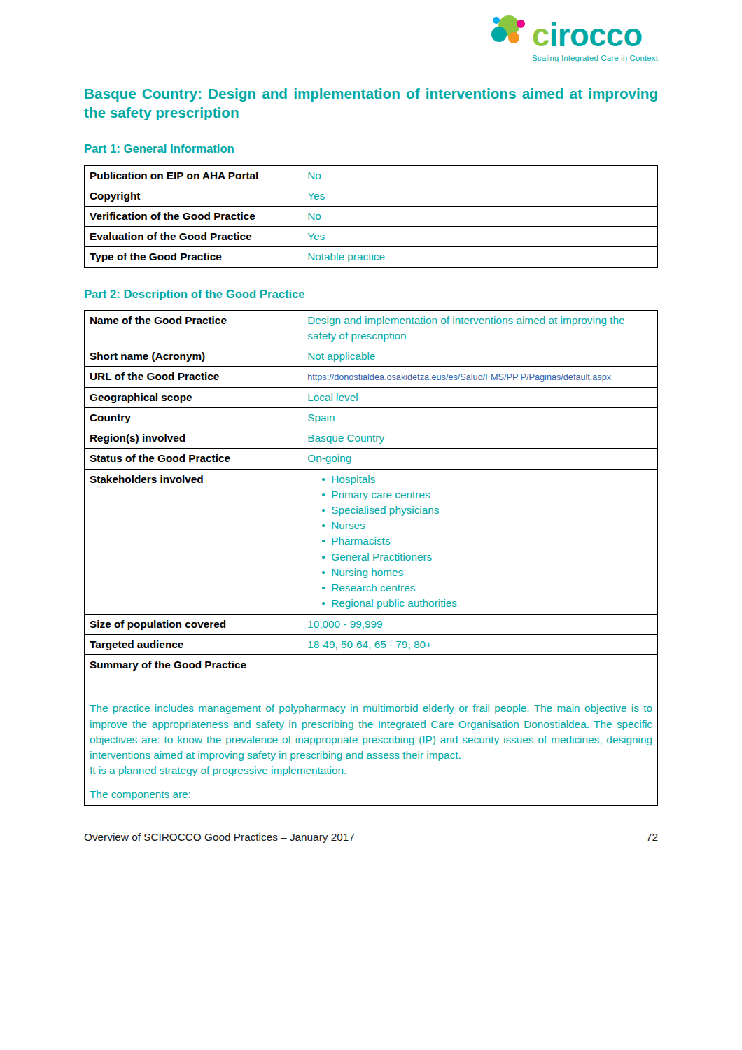cirocco
Scaling Integrated Care in Context
Basque Country: Design and implementation of interventions aimed at improving the safety prescription
Part 1: General Information
| Publication on EIP on AHA Portal | No |
| Copyright | Yes |
| Verification of the Good Practice | No |
| Evaluation of the Good Practice | Yes |
| Type of the Good Practice | Notable practice |
Part 2: Description of the Good Practice
| Name of the Good Practice | Design and implementation of interventions aimed at improving the safety of prescription |
| Short name (Acronym) | Not applicable |
| URL of the Good Practice | https://donostialdea.osakidetza.eus/es/Salud/FMS/PP P/Paginas/default.aspx |
| Geographical scope | Local level |
| Country | Spain |
| Region(s) involved | Basque Country |
| Status of the Good Practice | On-going |
| Stakeholders involved | Hospitals Primary care centres Specialised physicians Nurses Pharmacists General Practitioners Nursing homes Research centres Regional public authorities |
| Size of population covered | 10,000 - 99,999 |
| Targeted audience | 18-49, 50-64, 65 - 79, 80+ |
| Summary of the Good Practice |
| The practice includes management of polypharmacy in multimorbid elderly or frail people. The main objective is to improve the appropriateness and safety in prescribing the Integrated Care Organisation Donostialdea. The specific objectives are: to know the prevalence of inappropriate prescribing (IP) and security issues of medicines, designing interventions aimed at improving safety in prescribing and assess their impact. It is a planned strategy of progressive implementation. The components are: |
Overview of SCIROCCO Good Practices – January 2017 72